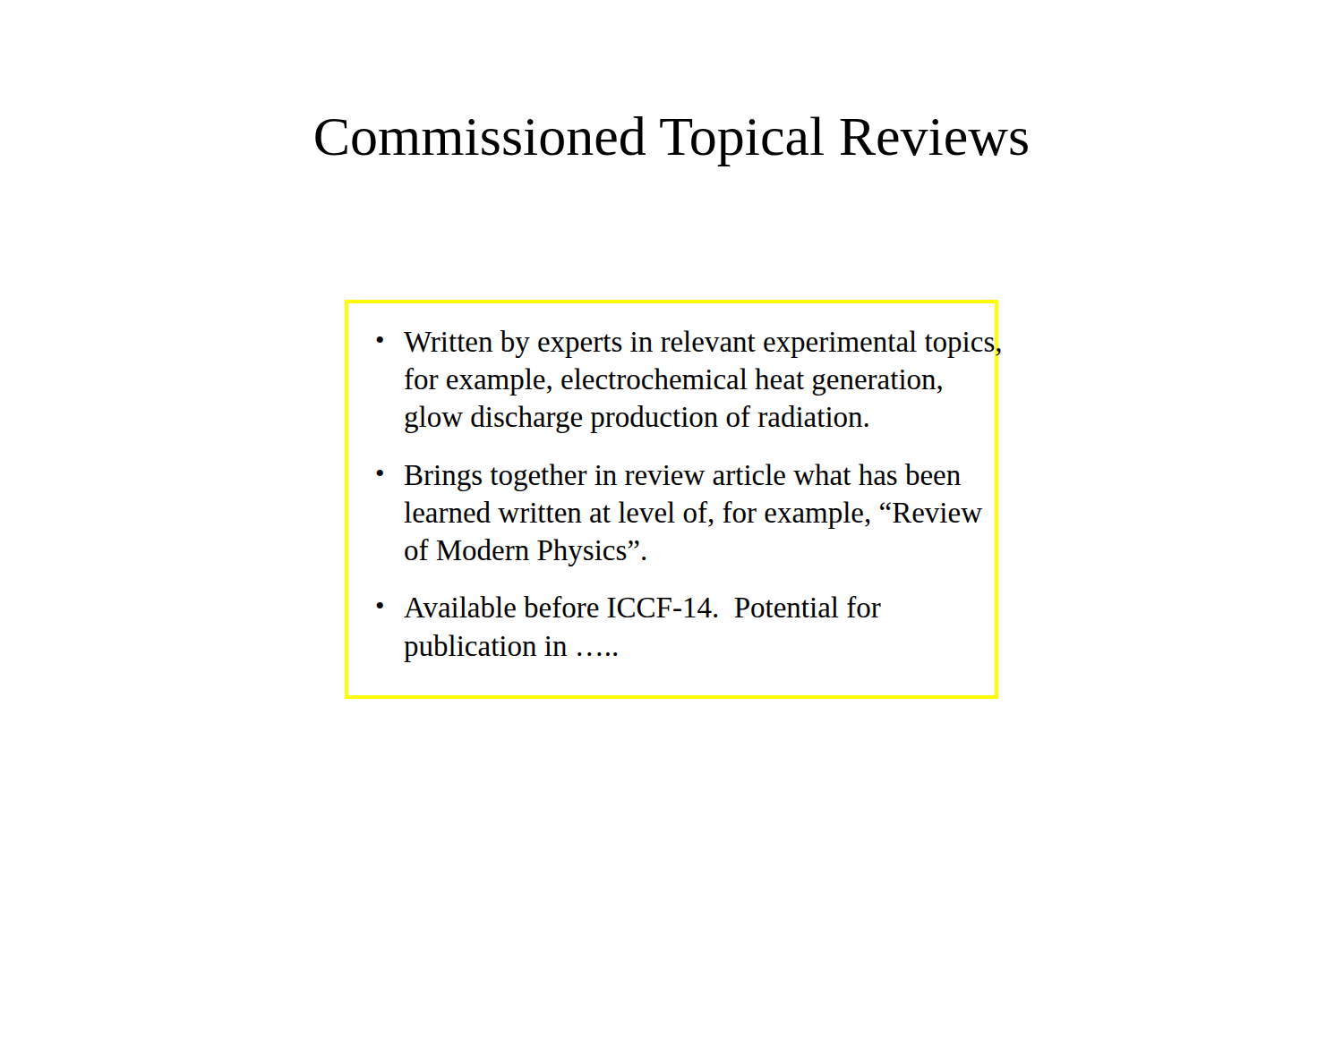Commissioned Topical Reviews
Written by experts in relevant experimental topics,
for example, electrochemical heat generation,
glow discharge production of radiation.
Brings together in review article what has been
learned written at level of, for example, “Review
of Modern Physics”.
Available before ICCF-14. Potential for
publication in …..